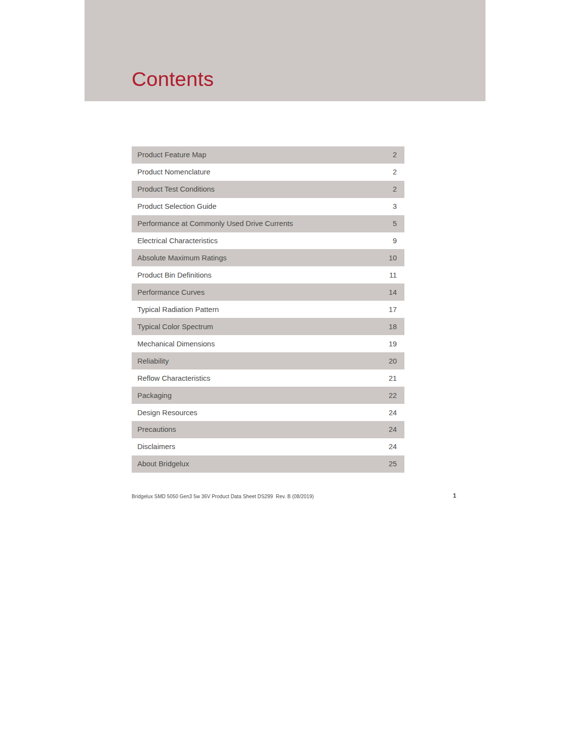Contents
| Product Feature Map | 2 |
| Product Nomenclature | 2 |
| Product Test Conditions | 2 |
| Product Selection Guide | 3 |
| Performance at Commonly Used Drive Currents | 5 |
| Electrical Characteristics | 9 |
| Absolute Maximum Ratings | 10 |
| Product Bin Definitions | 11 |
| Performance Curves | 14 |
| Typical Radiation Pattern | 17 |
| Typical Color Spectrum | 18 |
| Mechanical Dimensions | 19 |
| Reliability | 20 |
| Reflow Characteristics | 21 |
| Packaging | 22 |
| Design Resources | 24 |
| Precautions | 24 |
| Disclaimers | 24 |
| About Bridgelux | 25 |
Bridgelux SMD 5050 Gen3 5w 36V Product Data Sheet DS299 Rev. B (08/2019)
1